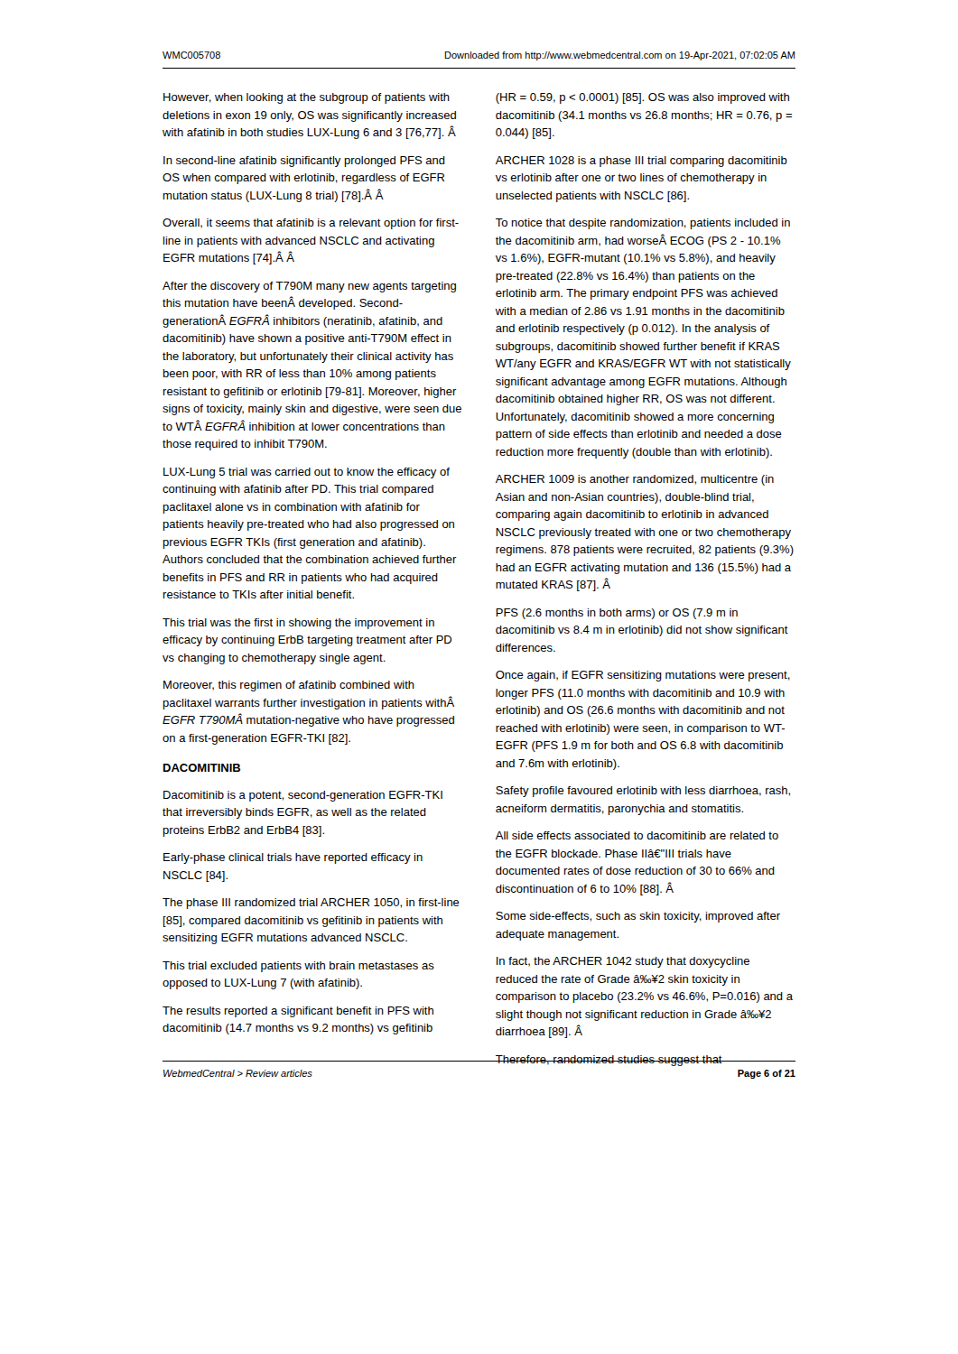WMC005708
Downloaded from http://www.webmedcentral.com on 19-Apr-2021, 07:02:05 AM
However, when looking at the subgroup of patients with deletions in exon 19 only, OS was significantly increased with afatinib in both studies LUX-Lung 6 and 3 [76,77]. Â
In second-line afatinib significantly prolonged PFS and OS when compared with erlotinib, regardless of EGFR mutation status (LUX-Lung 8 trial) [78].Â Â
Overall, it seems that afatinib is a relevant option for first-line in patients with advanced NSCLC and activating EGFR mutations [74].Â Â
After the discovery of T790M many new agents targeting this mutation have beenÂ developed. Second-generationÂ EGFRÂ inhibitors (neratinib, afatinib, and dacomitinib) have shown a positive anti-T790M effect in the laboratory, but unfortunately their clinical activity has been poor, with RR of less than 10% among patients resistant to gefitinib or erlotinib [79-81]. Moreover, higher signs of toxicity, mainly skin and digestive, were seen due to WTÂ EGFRÂ inhibition at lower concentrations than those required to inhibit T790M.
LUX-Lung 5 trial was carried out to know the efficacy of continuing with afatinib after PD. This trial compared paclitaxel alone vs in combination with afatinib for patients heavily pre-treated who had also progressed on previous EGFR TKIs (first generation and afatinib). Authors concluded that the combination achieved further benefits in PFS and RR in patients who had acquired resistance to TKIs after initial benefit.
This trial was the first in showing the improvement in efficacy by continuing ErbB targeting treatment after PD vs changing to chemotherapy single agent.
Moreover, this regimen of afatinib combined with paclitaxel warrants further investigation in patients withÂ EGFR T790MÂ mutation-negative who have progressed on a first-generation EGFR-TKI [82].
DACOMITINIB
Dacomitinib is a potent, second-generation EGFR-TKI that irreversibly binds EGFR, as well as the related proteins ErbB2 and ErbB4 [83].
Early-phase clinical trials have reported efficacy in NSCLC [84].
The phase III randomized trial ARCHER 1050, in first-line [85], compared dacomitinib vs gefitinib in patients with sensitizing EGFR mutations advanced NSCLC.
This trial excluded patients with brain metastases as opposed to LUX-Lung 7 (with afatinib).
The results reported a significant benefit in PFS with dacomitinib (14.7 months vs 9.2 months) vs gefitinib
(HR = 0.59, p < 0.0001) [85]. OS was also improved with dacomitinib (34.1 months vs 26.8 months; HR = 0.76, p = 0.044) [85].
ARCHER 1028 is a phase III trial comparing dacomitinib vs erlotinib after one or two lines of chemotherapy in unselected patients with NSCLC [86].
To notice that despite randomization, patients included in the dacomitinib arm, had worseÂ ECOG (PS 2 - 10.1% vs 1.6%), EGFR-mutant (10.1% vs 5.8%), and heavily pre-treated (22.8% vs 16.4%) than patients on the erlotinib arm. The primary endpoint PFS was achieved with a median of 2.86 vs 1.91 months in the dacomitinib and erlotinib respectively (p 0.012). In the analysis of subgroups, dacomitinib showed further benefit if KRAS WT/any EGFR and KRAS/EGFR WT with not statistically significant advantage among EGFR mutations. Although dacomitinib obtained higher RR, OS was not different. Unfortunately, dacomitinib showed a more concerning pattern of side effects than erlotinib and needed a dose reduction more frequently (double than with erlotinib).
ARCHER 1009 is another randomized, multicentre (in Asian and non-Asian countries), double-blind trial, comparing again dacomitinib to erlotinib in advanced NSCLC previously treated with one or two chemotherapy regimens. 878 patients were recruited, 82 patients (9.3%) had an EGFR activating mutation and 136 (15.5%) had a mutated KRAS [87]. Â
PFS (2.6 months in both arms) or OS (7.9 m in dacomitinib vs 8.4 m in erlotinib) did not show significant differences.
Once again, if EGFR sensitizing mutations were present, longer PFS (11.0 months with dacomitinib and 10.9 with erlotinib) and OS (26.6 months with dacomitinib and not reached with erlotinib) were seen, in comparison to WT-EGFR (PFS 1.9 m for both and OS 6.8 with dacomitinib and 7.6m with erlotinib).
Safety profile favoured erlotinib with less diarrhoea, rash, acneiform dermatitis, paronychia and stomatitis.
All side effects associated to dacomitinib are related to the EGFR blockade. Phase IIâ€"III trials have documented rates of dose reduction of 30 to 66% and discontinuation of 6 to 10% [88]. Â
Some side-effects, such as skin toxicity, improved after adequate management.
In fact, the ARCHER 1042 study that doxycycline reduced the rate of Grade â‰¥2 skin toxicity in comparison to placebo (23.2% vs 46.6%, P=0.016) and a slight though not significant reduction in Grade â‰¥2 diarrhoea [89]. Â
Therefore, randomized studies suggest that
WebmedCentral > Review articles
Page 6 of 21